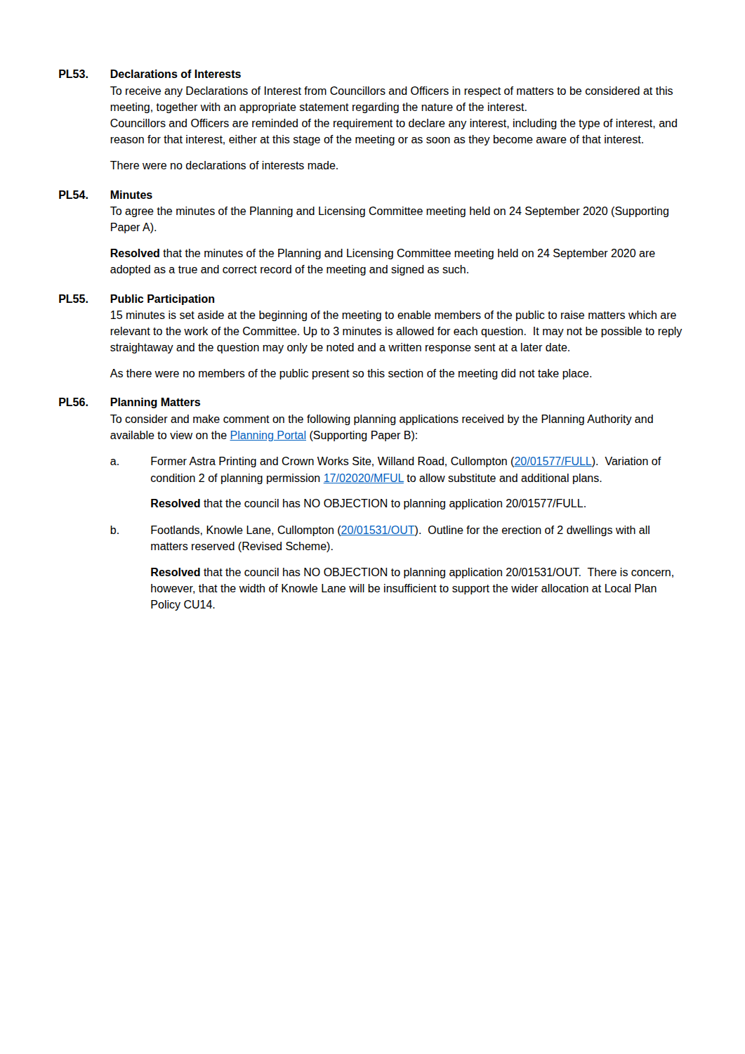PL53.
Declarations of Interests
To receive any Declarations of Interest from Councillors and Officers in respect of matters to be considered at this meeting, together with an appropriate statement regarding the nature of the interest.
Councillors and Officers are reminded of the requirement to declare any interest, including the type of interest, and reason for that interest, either at this stage of the meeting or as soon as they become aware of that interest.
There were no declarations of interests made.
PL54.
Minutes
To agree the minutes of the Planning and Licensing Committee meeting held on 24 September 2020 (Supporting Paper A).
Resolved that the minutes of the Planning and Licensing Committee meeting held on 24 September 2020 are adopted as a true and correct record of the meeting and signed as such.
PL55.
Public Participation
15 minutes is set aside at the beginning of the meeting to enable members of the public to raise matters which are relevant to the work of the Committee. Up to 3 minutes is allowed for each question. It may not be possible to reply straightaway and the question may only be noted and a written response sent at a later date.
As there were no members of the public present so this section of the meeting did not take place.
PL56.
Planning Matters
To consider and make comment on the following planning applications received by the Planning Authority and available to view on the Planning Portal (Supporting Paper B):
a.
Former Astra Printing and Crown Works Site, Willand Road, Cullompton (20/01577/FULL). Variation of condition 2 of planning permission 17/02020/MFUL to allow substitute and additional plans.
Resolved that the council has NO OBJECTION to planning application 20/01577/FULL.
b.
Footlands, Knowle Lane, Cullompton (20/01531/OUT). Outline for the erection of 2 dwellings with all matters reserved (Revised Scheme).
Resolved that the council has NO OBJECTION to planning application 20/01531/OUT. There is concern, however, that the width of Knowle Lane will be insufficient to support the wider allocation at Local Plan Policy CU14.